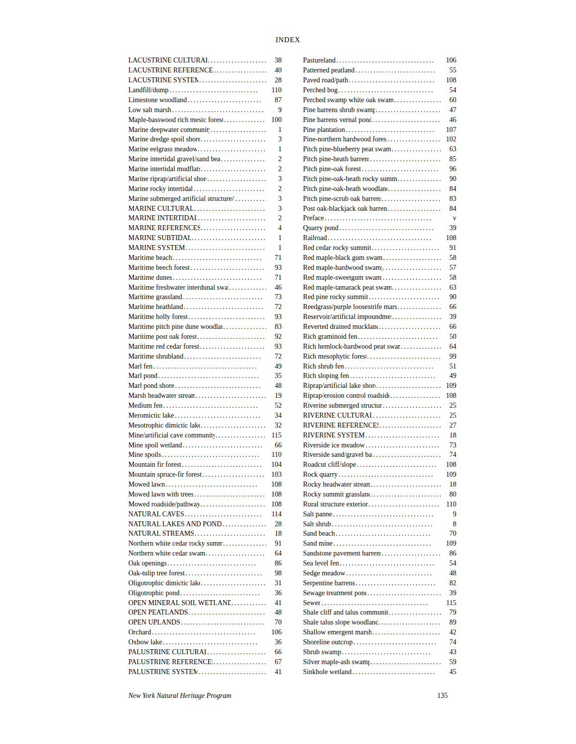INDEX
LACUSTRINE CULTURAL.................... 38
LACUSTRINE REFERENCES.................. 40
LACUSTRINE SYSTEM....................... 28
Landfill/dump.............................. 110
Limestone woodland......................... 87
Low salt marsh............................... 9
Maple-basswood rich mesic forest.............. 100
Marine deepwater community................... 1
Marine dredge spoil shore...................... 3
Marine eelgrass meadow....................... 1
Marine intertidal gravel/sand beach................ 2
Marine intertidal mudflats...................... 2
Marine riprap/artificial shore.................... 3
Marine rocky intertidal........................ 2
Marine submerged artificial structure/reef........... 3
MARINE CULTURAL........................ 3
MARINE INTERTIDAL....................... 2
MARINE REFERENCES...................... 4
MARINE SUBTIDAL......................... 1
MARINE SYSTEM........................... 1
Maritime beach.............................. 71
Maritime beech forest......................... 93
Maritime dunes.............................. 71
Maritime freshwater interdunal swales............. 46
Maritime grassland........................... 73
Maritime heathland........................... 72
Maritime holly forest.......................... 93
Maritime pitch pine dune woodland............... 83
Maritime post oak forest....................... 92
Maritime red cedar forest...................... 93
Maritime shrubland.......................... 72
Marl fen................................... 49
Marl pond.................................. 35
Marl pond shore............................. 48
Marsh headwater stream........................ 19
Medium fen................................ 52
Meromictic lake............................. 34
Mesotrophic dimictic lake...................... 32
Mine/artificial cave community................. 115
Mine spoil wetland........................... 66
Mine spoils................................. 110
Mountain fir forest........................... 104
Mountain spruce-fir forest..................... 103
Mowed lawn............................... 108
Mowed lawn with trees........................ 108
Mowed roadside/pathway...................... 108
NATURAL CAVES.......................... 114
NATURAL LAKES AND PONDS............... 28
NATURAL STREAMS........................ 18
Northern white cedar rocky summit............... 91
Northern white cedar swamp..................... 64
Oak openings.............................. 86
Oak-tulip tree forest.......................... 98
Oligotrophic dimictic lake...................... 31
Oligotrophic pond........................... 36
OPEN MINERAL SOIL WETLANDS............ 41
OPEN PEATLANDS.......................... 48
OPEN UPLANDS............................ 70
Orchard................................... 106
Oxbow lake................................ 36
PALUSTRINE CULTURAL.................... 66
PALUSTRINE REFERENCES.................. 67
PALUSTRINE SYSTEM....................... 41
Pastureland................................. 106
Patterned peatland........................... 55
Paved road/path............................. 108
Perched bog................................ 54
Perched swamp white oak swamp................ 60
Pine barrens shrub swamp...................... 47
Pine barrens vernal pond....................... 46
Pine plantation.............................. 107
Pine-northern hardwood forest.................. 102
Pitch pine-blueberry peat swamp................. 63
Pitch pine-heath barrens........................ 85
Pitch pine-oak forest.......................... 96
Pitch pine-oak-heath rocky summit............... 90
Pitch pine-oak-heath woodland.................. 84
Pitch pine-scrub oak barrens.................... 83
Post oak-blackjack oak barrens.................. 84
Preface.................................... v
Quarry pond................................ 39
Railroad................................... 108
Red cedar rocky summit....................... 91
Red maple-black gum swamp.................... 58
Red maple-hardwood swamp.................... 57
Red maple-sweetgum swamp.................... 58
Red maple-tamarack peat swamp................. 63
Red pine rocky summit........................ 90
Reedgrass/purple loosestrife marsh............... 66
Reservoir/artificial impoundment................. 39
Reverted drained muckland..................... 66
Rich graminoid fen........................... 50
Rich hemlock-hardwood peat swamp.............. 64
Rich mesophytic forest......................... 99
Rich shrub fen.............................. 51
Rich sloping fen............................. 49
Riprap/artificial lake shore...................... 109
Riprap/erosion control roadside................. 108
Riverine submerged structure.................... 25
RIVERINE CULTURAL....................... 25
RIVERINE REFERENCES..................... 27
RIVERINE SYSTEM......................... 18
Riverside ice meadow......................... 73
Riverside sand/gravel bar....................... 74
Roadcut cliff/slope........................... 108
Rock quarry................................ 109
Rocky headwater stream........................ 18
Rocky summit grassland........................ 80
Rural structure exterior........................ 110
Salt panne.................................. 9
Salt shrub.................................. 8
Sand beach................................ 70
Sand mine................................. 109
Sandstone pavement barrens.................... 86
Sea level fen................................ 54
Sedge meadow............................. 48
Serpentine barrens........................... 82
Sewage treatment pond......................... 39
Sewer.................................... 115
Shale cliff and talus community.................. 79
Shale talus slope woodland..................... 89
Shallow emergent marsh....................... 42
Shoreline outcrop............................ 74
Shrub swamp.............................. 43
Silver maple-ash swamp........................ 59
Sinkhole wetland............................ 45
New York Natural Heritage Program
135